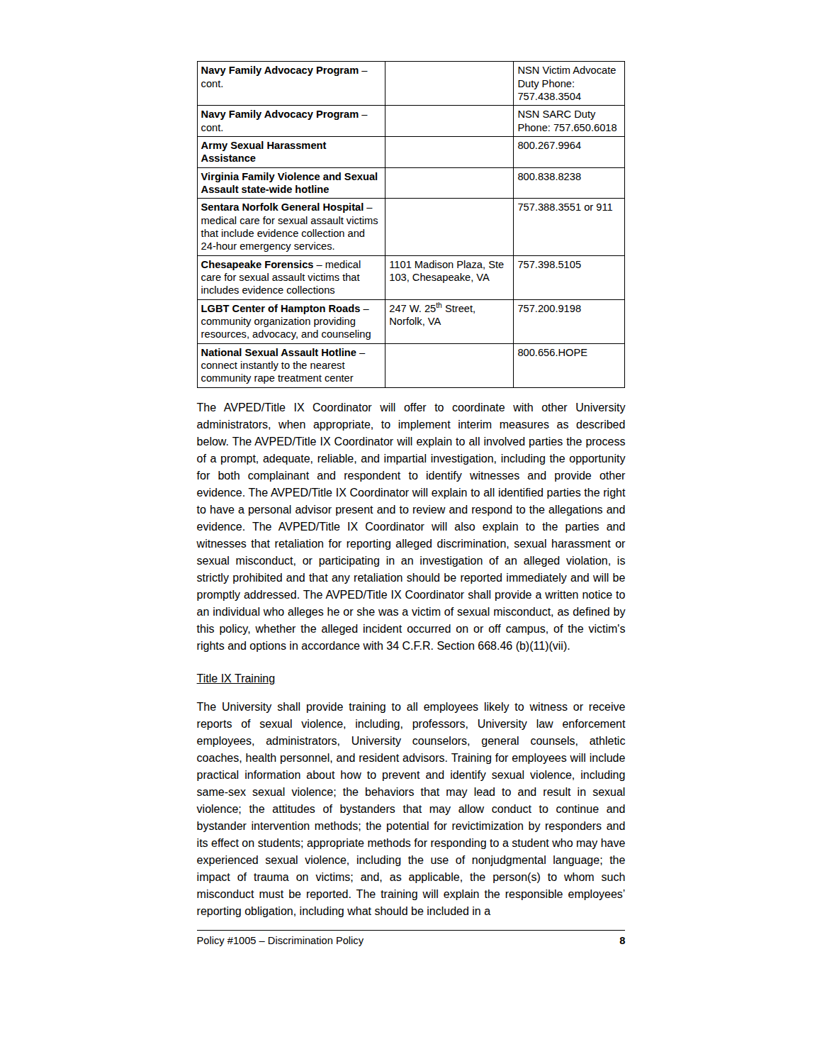| Navy Family Advocacy Program – cont. | | NSN Victim Advocate Duty Phone: 757.438.3504 |
| Navy Family Advocacy Program – cont. | | NSN SARC Duty Phone: 757.650.6018 |
| Army Sexual Harassment Assistance | | 800.267.9964 |
| Virginia Family Violence and Sexual Assault state-wide hotline | | 800.838.8238 |
| Sentara Norfolk General Hospital – medical care for sexual assault victims that include evidence collection and 24-hour emergency services. | | 757.388.3551 or 911 |
| Chesapeake Forensics – medical care for sexual assault victims that includes evidence collections | 1101 Madison Plaza, Ste 103, Chesapeake, VA | 757.398.5105 |
| LGBT Center of Hampton Roads – community organization providing resources, advocacy, and counseling | 247 W. 25 th Street, Norfolk, VA | 757.200.9198 |
| National Sexual Assault Hotline – connect instantly to the nearest community rape treatment center | | 800.656.HOPE |
The AVPED/Title IX Coordinator will offer to coordinate with other University administrators, when appropriate, to implement interim measures as described below. The AVPED/Title IX Coordinator will explain to all involved parties the process of a prompt, adequate, reliable, and impartial investigation, including the opportunity for both complainant and respondent to identify witnesses and provide other evidence. The AVPED/Title IX Coordinator will explain to all identified parties the right to have a personal advisor present and to review and respond to the allegations and evidence. The AVPED/Title IX Coordinator will also explain to the parties and witnesses that retaliation for reporting alleged discrimination, sexual harassment or sexual misconduct, or participating in an investigation of an alleged violation, is strictly prohibited and that any retaliation should be reported immediately and will be promptly addressed. The AVPED/Title IX Coordinator shall provide a written notice to an individual who alleges he or she was a victim of sexual misconduct, as defined by this policy, whether the alleged incident occurred on or off campus, of the victim's rights and options in accordance with 34 C.F.R. Section 668.46 (b)(11)(vii).
Title IX Training
The University shall provide training to all employees likely to witness or receive reports of sexual violence, including, professors, University law enforcement employees, administrators, University counselors, general counsels, athletic coaches, health personnel, and resident advisors. Training for employees will include practical information about how to prevent and identify sexual violence, including same-sex sexual violence; the behaviors that may lead to and result in sexual violence; the attitudes of bystanders that may allow conduct to continue and bystander intervention methods; the potential for revictimization by responders and its effect on students; appropriate methods for responding to a student who may have experienced sexual violence, including the use of nonjudgmental language; the impact of trauma on victims; and, as applicable, the person(s) to whom such misconduct must be reported. The training will explain the responsible employees’ reporting obligation, including what should be included in a
Policy #1005 – Discrimination Policy 8